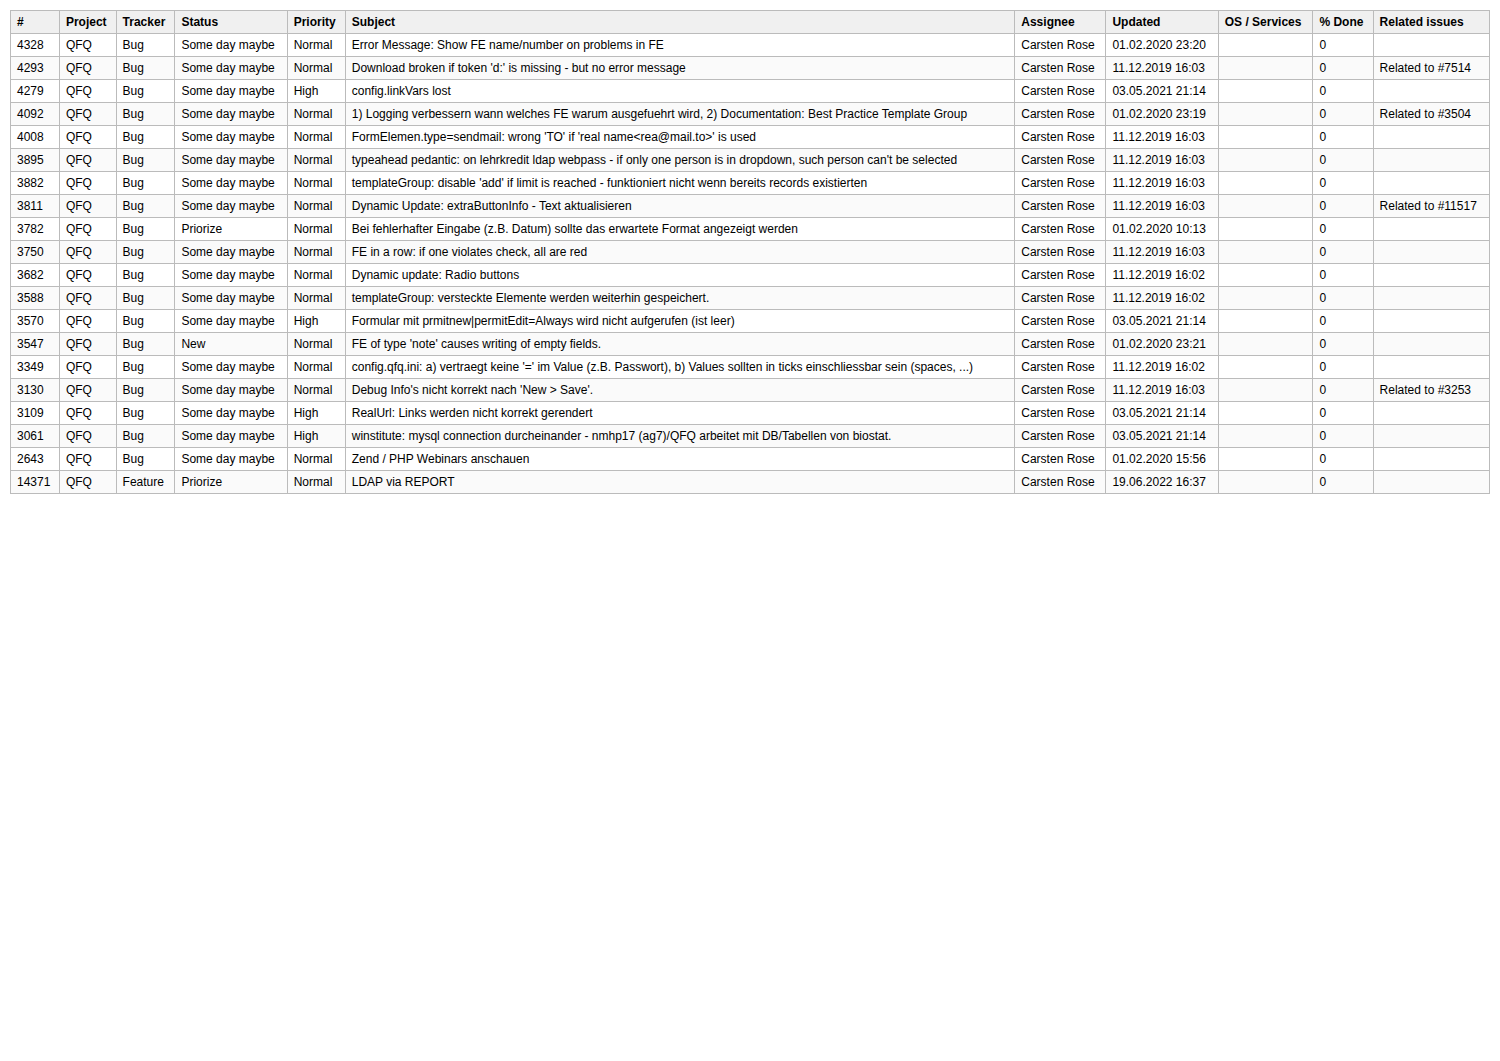| # | Project | Tracker | Status | Priority | Subject | Assignee | Updated | OS / Services | % Done | Related issues |
| --- | --- | --- | --- | --- | --- | --- | --- | --- | --- | --- |
| 4328 | QFQ | Bug | Some day maybe | Normal | Error Message: Show FE name/number on problems in FE | Carsten Rose | 01.02.2020 23:20 | | 0 | |
| 4293 | QFQ | Bug | Some day maybe | Normal | Download broken if token 'd:' is missing - but no error message | Carsten Rose | 11.12.2019 16:03 | | 0 | Related to #7514 |
| 4279 | QFQ | Bug | Some day maybe | High | config.linkVars lost | Carsten Rose | 03.05.2021 21:14 | | 0 | |
| 4092 | QFQ | Bug | Some day maybe | Normal | 1) Logging verbessern wann welches FE warum ausgefuehrt wird, 2) Documentation: Best Practice Template Group | Carsten Rose | 01.02.2020 23:19 | | 0 | Related to #3504 |
| 4008 | QFQ | Bug | Some day maybe | Normal | FormElemen.type=sendmail: wrong 'TO' if 'real name<rea@mail.to>' is used | Carsten Rose | 11.12.2019 16:03 | | 0 | |
| 3895 | QFQ | Bug | Some day maybe | Normal | typeahead pedantic: on lehrkredit ldap webpass - if only one person is in dropdown, such person can't be selected | Carsten Rose | 11.12.2019 16:03 | | 0 | |
| 3882 | QFQ | Bug | Some day maybe | Normal | templateGroup: disable 'add' if limit is reached - funktioniert nicht wenn bereits records existierten | Carsten Rose | 11.12.2019 16:03 | | 0 | |
| 3811 | QFQ | Bug | Some day maybe | Normal | Dynamic Update: extraButtonInfo - Text aktualisieren | Carsten Rose | 11.12.2019 16:03 | | 0 | Related to #11517 |
| 3782 | QFQ | Bug | Priorize | Normal | Bei fehlerhafter Eingabe (z.B. Datum) sollte das erwartete Format angezeigt werden | Carsten Rose | 01.02.2020 10:13 | | 0 | |
| 3750 | QFQ | Bug | Some day maybe | Normal | FE in a row: if one violates check, all are red | Carsten Rose | 11.12.2019 16:03 | | 0 | |
| 3682 | QFQ | Bug | Some day maybe | Normal | Dynamic update: Radio buttons | Carsten Rose | 11.12.2019 16:02 | | 0 | |
| 3588 | QFQ | Bug | Some day maybe | Normal | templateGroup: versteckte Elemente werden weiterhin gespeichert. | Carsten Rose | 11.12.2019 16:02 | | 0 | |
| 3570 | QFQ | Bug | Some day maybe | High | Formular mit prmitnew/permitEdit=Always wird nicht aufgerufen (ist leer) | Carsten Rose | 03.05.2021 21:14 | | 0 | |
| 3547 | QFQ | Bug | New | Normal | FE of type 'note' causes writing of empty fields. | Carsten Rose | 01.02.2020 23:21 | | 0 | |
| 3349 | QFQ | Bug | Some day maybe | Normal | config.qfq.ini: a) vertraegt keine '=' im Value (z.B. Passwort), b) Values sollten in ticks einschliessbar sein (spaces, ...) | Carsten Rose | 11.12.2019 16:02 | | 0 | |
| 3130 | QFQ | Bug | Some day maybe | Normal | Debug Info's nicht korrekt nach 'New > Save'. | Carsten Rose | 11.12.2019 16:03 | | 0 | Related to #3253 |
| 3109 | QFQ | Bug | Some day maybe | High | RealUrl: Links werden nicht korrekt gerendert | Carsten Rose | 03.05.2021 21:14 | | 0 | |
| 3061 | QFQ | Bug | Some day maybe | High | winstitute: mysql connection durcheinander - nmhp17 (ag7)/QFQ arbeitet mit DB/Tabellen von biostat. | Carsten Rose | 03.05.2021 21:14 | | 0 | |
| 2643 | QFQ | Bug | Some day maybe | Normal | Zend / PHP Webinars anschauen | Carsten Rose | 01.02.2020 15:56 | | 0 | |
| 14371 | QFQ | Feature | Priorize | Normal | LDAP via REPORT | Carsten Rose | 19.06.2022 16:37 | | 0 | |